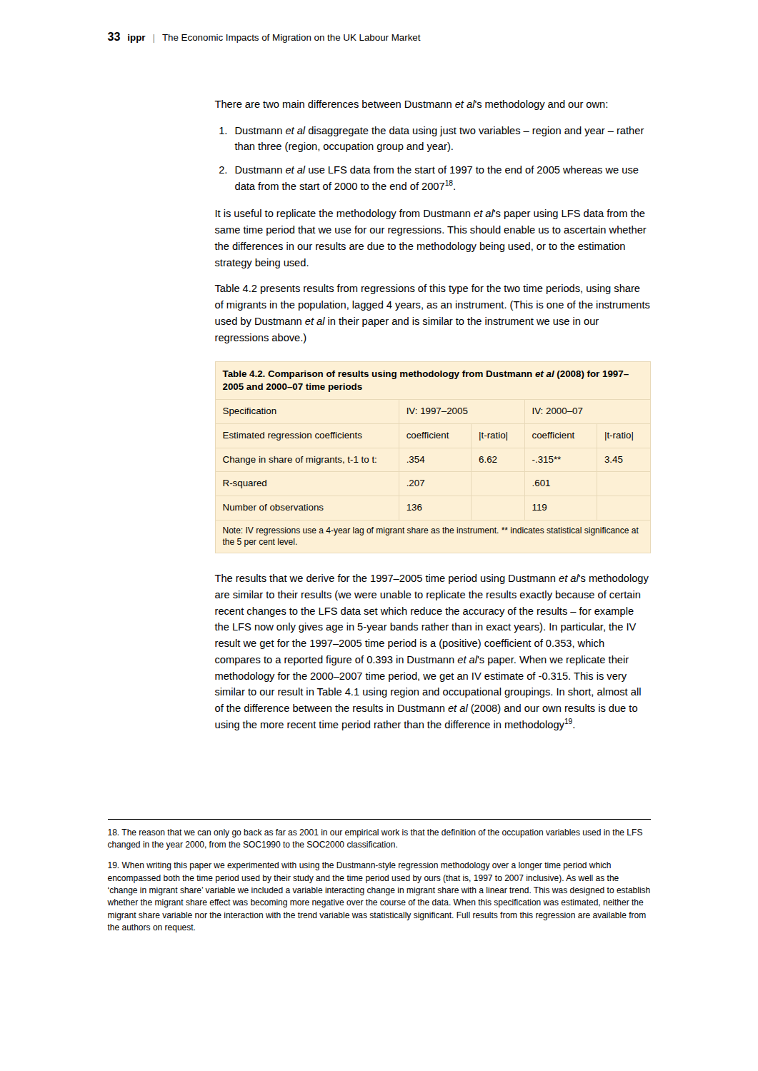33 ippr | The Economic Impacts of Migration on the UK Labour Market
There are two main differences between Dustmann et al's methodology and our own:
Dustmann et al disaggregate the data using just two variables – region and year – rather than three (region, occupation group and year).
Dustmann et al use LFS data from the start of 1997 to the end of 2005 whereas we use data from the start of 2000 to the end of 200718.
It is useful to replicate the methodology from Dustmann et al's paper using LFS data from the same time period that we use for our regressions. This should enable us to ascertain whether the differences in our results are due to the methodology being used, or to the estimation strategy being used.
Table 4.2 presents results from regressions of this type for the two time periods, using share of migrants in the population, lagged 4 years, as an instrument. (This is one of the instruments used by Dustmann et al in their paper and is similar to the instrument we use in our regressions above.)
Table 4.2. Comparison of results using methodology from Dustmann et al (2008) for 1997–2005 and 2000–07 time periods
| Specification | IV: 1997–2005 | IV: 2000–07 |
| --- | --- | --- |
| Estimated regression coefficients | coefficient | /t-ratio/ | coefficient | /t-ratio/ |
| Change in share of migrants, t-1 to t: | .354 | 6.62 | -.315** | 3.45 |
| R-squared | .207 | | .601 | |
| Number of observations | 136 | | 119 | |
| Note: IV regressions use a 4-year lag of migrant share as the instrument. ** indicates statistical significance at the 5 per cent level. |
The results that we derive for the 1997–2005 time period using Dustmann et al's methodology are similar to their results (we were unable to replicate the results exactly because of certain recent changes to the LFS data set which reduce the accuracy of the results – for example the LFS now only gives age in 5-year bands rather than in exact years). In particular, the IV result we get for the 1997–2005 time period is a (positive) coefficient of 0.353, which compares to a reported figure of 0.393 in Dustmann et al's paper. When we replicate their methodology for the 2000–2007 time period, we get an IV estimate of -0.315. This is very similar to our result in Table 4.1 using region and occupational groupings. In short, almost all of the difference between the results in Dustmann et al (2008) and our own results is due to using the more recent time period rather than the difference in methodology19.
18. The reason that we can only go back as far as 2001 in our empirical work is that the definition of the occupation variables used in the LFS changed in the year 2000, from the SOC1990 to the SOC2000 classification.
19. When writing this paper we experimented with using the Dustmann-style regression methodology over a longer time period which encompassed both the time period used by their study and the time period used by ours (that is, 1997 to 2007 inclusive). As well as the ‘change in migrant share’ variable we included a variable interacting change in migrant share with a linear trend. This was designed to establish whether the migrant share effect was becoming more negative over the course of the data. When this specification was estimated, neither the migrant share variable nor the interaction with the trend variable was statistically significant. Full results from this regression are available from the authors on request.